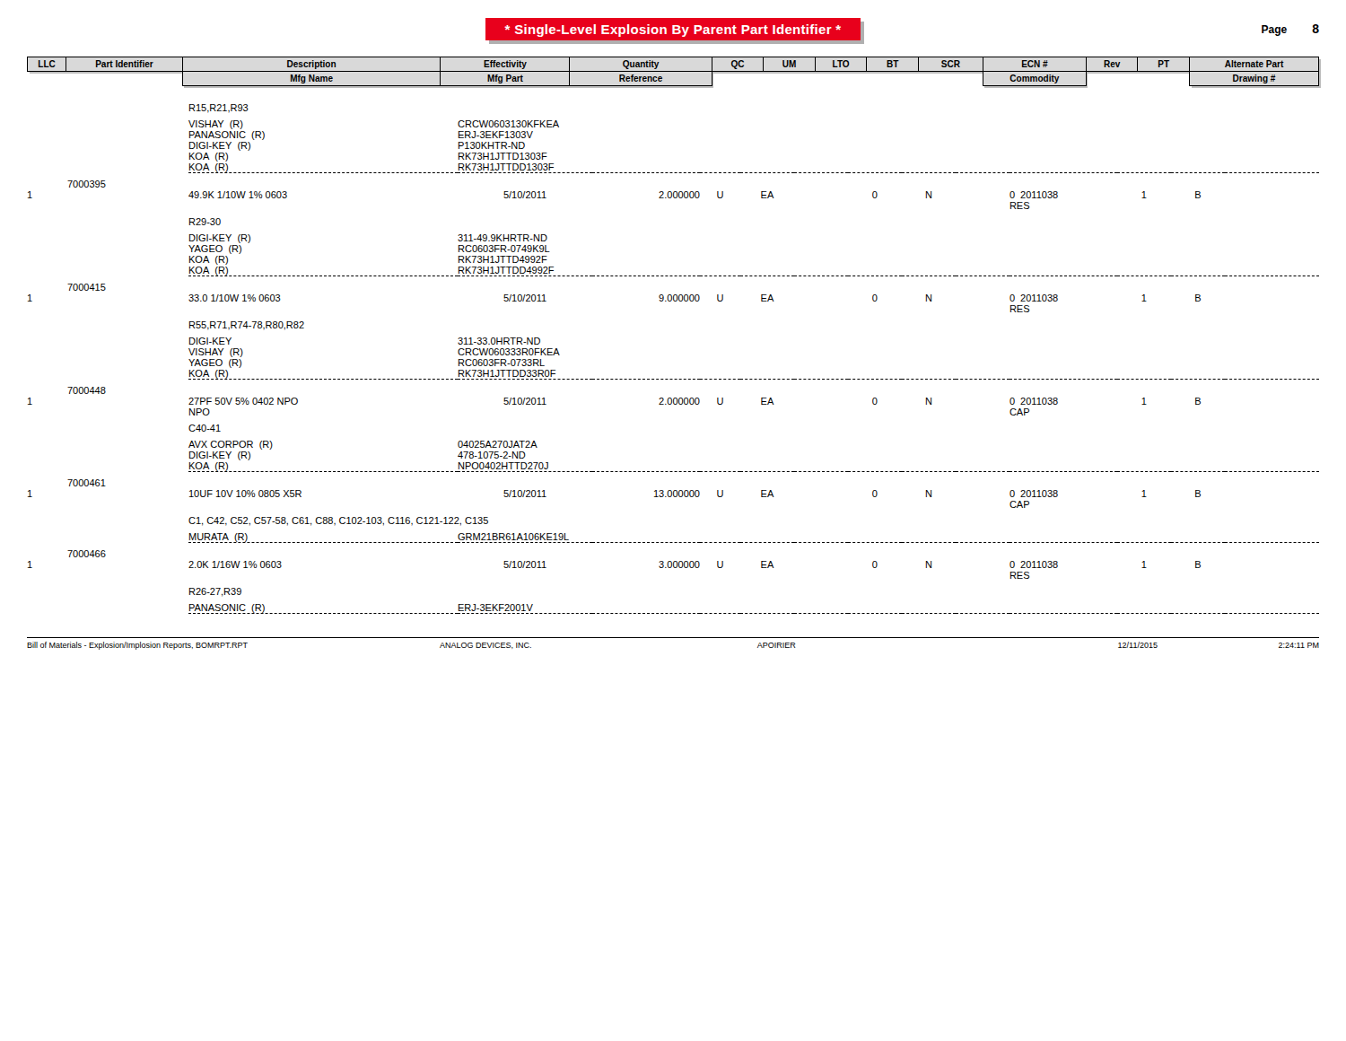* Single-Level Explosion By Parent Part Identifier *
Page8
| LLC | Part Identifier | Description | Effectivity | Quantity | QC | UM | LTO | BT | SCR | ECN # | Rev | PT | Alternate Part |
| | | Mfg Name | Mfg Part | Reference | | | | | | Commodity | | | Drawing # |
| | | R15,R21,R93 | |
| | | VISHAY (R) | CRCW0603130KFKEA | |
| | | PANASONIC (R) | ERJ-3EKF1303V | |
| | | DIGI-KEY (R) | P130KHTR-ND | |
| | | KOA (R) | RK73H1JTTD1303F | |
| | | KOA (R) | RK73H1JTTDD1303F | |
| | 7000395 | |
| 1 | | 49.9K 1/10W 1% 0603 | 5/10/2011 | 2.000000 | U | EA | | 0 | N | | 0 2011038 | 1 | B | |
| | RES | |
| | | R29-30 | |
| | | DIGI-KEY (R) | 311-49.9KHRTR-ND | |
| | | YAGEO (R) | RC0603FR-0749K9L | |
| | | KOA (R) | RK73H1JTTD4992F | |
| | | KOA (R) | RK73H1JTTDD4992F | |
| | 7000415 | |
| 1 | | 33.0 1/10W 1% 0603 | 5/10/2011 | 9.000000 | U | EA | | 0 | N | | 0 2011038 | 1 | B | |
| | RES | |
| | | R55,R71,R74-78,R80,R82 | |
| | | DIGI-KEY | 311-33.0HRTR-ND | |
| | | VISHAY (R) | CRCW060333R0FKEA | |
| | | YAGEO (R) | RC0603FR-0733RL | |
| | | KOA (R) | RK73H1JTTDD33R0F | |
| | 7000448 | |
| 1 | | 27PF 50V 5% 0402 NPO | 5/10/2011 | 2.000000 | U | EA | | 0 | N | | 0 2011038 | 1 | B | |
| | | NPO | | CAP | |
| | | C40-41 | |
| | | AVX CORPOR (R) | 04025A270JAT2A | |
| | | DIGI-KEY (R) | 478-1075-2-ND | |
| | | KOA (R) | NPO0402HTTD270J | |
| | 7000461 | |
| 1 | | 10UF 10V 10% 0805 X5R | 5/10/2011 | 13.000000 | U | EA | | 0 | N | | 0 2011038 | 1 | B | |
| | CAP | |
| | | C1, C42, C52, C57-58, C61, C88, C102-103, C116, C121-122, C135 | |
| | | MURATA (R) | GRM21BR61A106KE19L | |
| | 7000466 | |
| 1 | | 2.0K 1/16W 1% 0603 | 5/10/2011 | 3.000000 | U | EA | | 0 | N | | 0 2011038 | 1 | B | |
| | RES | |
| | | R26-27,R39 | |
| | | PANASONIC (R) | ERJ-3EKF2001V | |
Bill of Materials - Explosion/Implosion Reports, BOMRPT.RPT ANALOG DEVICES, INC. APOIRIER 12/11/2015 2:24:11 PM